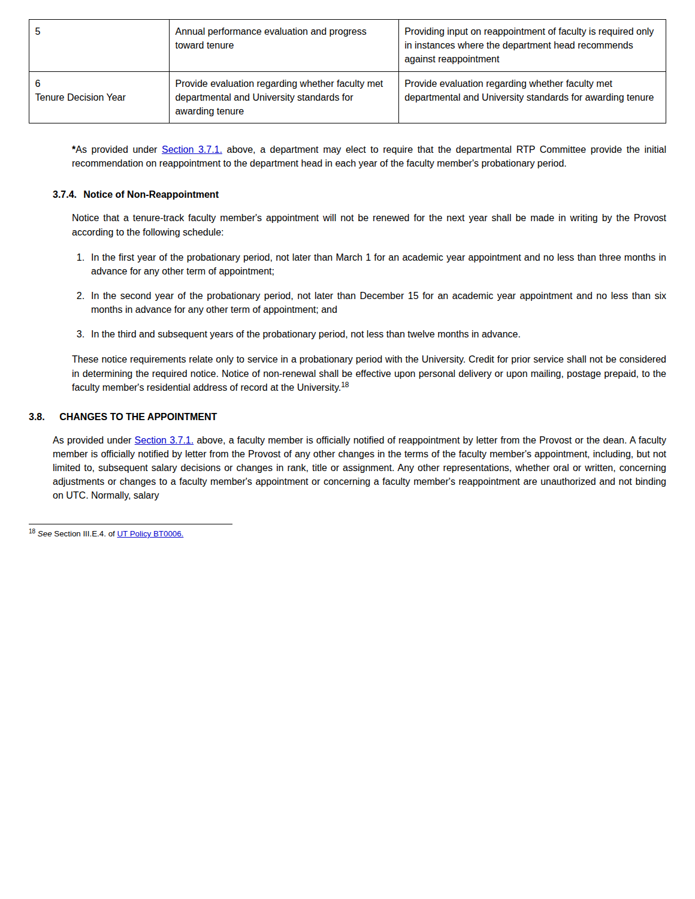| 5 | Annual performance evaluation and progress toward tenure | Providing input on reappointment of faculty is required only in instances where the department head recommends against reappointment |
| 6 Tenure Decision Year | Provide evaluation regarding whether faculty met departmental and University standards for awarding tenure | Provide evaluation regarding whether faculty met departmental and University standards for awarding tenure |
*As provided under Section 3.7.1. above, a department may elect to require that the departmental RTP Committee provide the initial recommendation on reappointment to the department head in each year of the faculty member's probationary period.
3.7.4. Notice of Non-Reappointment
Notice that a tenure-track faculty member's appointment will not be renewed for the next year shall be made in writing by the Provost according to the following schedule:
In the first year of the probationary period, not later than March 1 for an academic year appointment and no less than three months in advance for any other term of appointment;
In the second year of the probationary period, not later than December 15 for an academic year appointment and no less than six months in advance for any other term of appointment; and
In the third and subsequent years of the probationary period, not less than twelve months in advance.
These notice requirements relate only to service in a probationary period with the University. Credit for prior service shall not be considered in determining the required notice. Notice of non-renewal shall be effective upon personal delivery or upon mailing, postage prepaid, to the faculty member's residential address of record at the University.18
3.8. CHANGES TO THE APPOINTMENT
As provided under Section 3.7.1. above, a faculty member is officially notified of reappointment by letter from the Provost or the dean. A faculty member is officially notified by letter from the Provost of any other changes in the terms of the faculty member's appointment, including, but not limited to, subsequent salary decisions or changes in rank, title or assignment. Any other representations, whether oral or written, concerning adjustments or changes to a faculty member's appointment or concerning a faculty member's reappointment are unauthorized and not binding on UTC. Normally, salary
18 See Section III.E.4. of UT Policy BT0006.